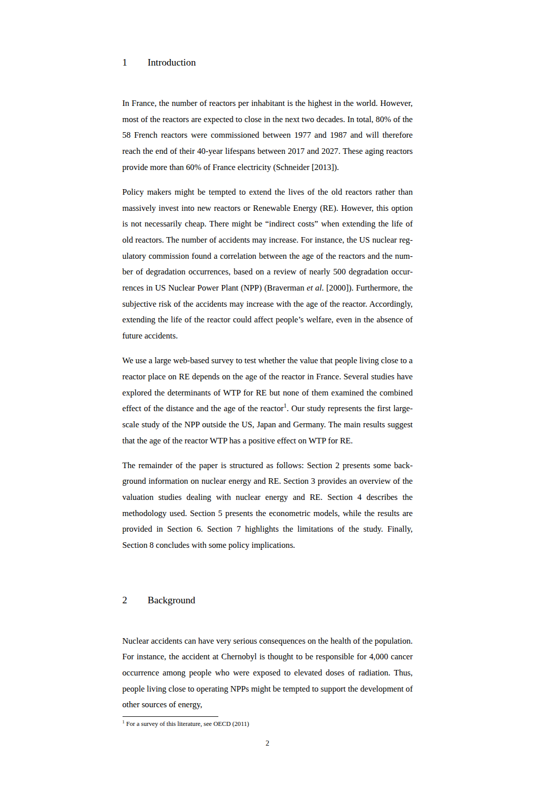1 Introduction
In France, the number of reactors per inhabitant is the highest in the world. However, most of the reactors are expected to close in the next two decades. In total, 80% of the 58 French reactors were commissioned between 1977 and 1987 and will therefore reach the end of their 40-year lifespans between 2017 and 2027. These aging reactors provide more than 60% of France electricity (Schneider [2013]).
Policy makers might be tempted to extend the lives of the old reactors rather than massively invest into new reactors or Renewable Energy (RE). However, this option is not necessarily cheap. There might be “indirect costs” when extending the life of old reactors. The number of accidents may increase. For instance, the US nuclear regulatory commission found a correlation between the age of the reactors and the number of degradation occurrences, based on a review of nearly 500 degradation occurrences in US Nuclear Power Plant (NPP) (Braverman et al. [2000]). Furthermore, the subjective risk of the accidents may increase with the age of the reactor. Accordingly, extending the life of the reactor could affect people’s welfare, even in the absence of future accidents.
We use a large web-based survey to test whether the value that people living close to a reactor place on RE depends on the age of the reactor in France. Several studies have explored the determinants of WTP for RE but none of them examined the combined effect of the distance and the age of the reactor1. Our study represents the first large-scale study of the NPP outside the US, Japan and Germany. The main results suggest that the age of the reactor WTP has a positive effect on WTP for RE.
The remainder of the paper is structured as follows: Section 2 presents some background information on nuclear energy and RE. Section 3 provides an overview of the valuation studies dealing with nuclear energy and RE. Section 4 describes the methodology used. Section 5 presents the econometric models, while the results are provided in Section 6. Section 7 highlights the limitations of the study. Finally, Section 8 concludes with some policy implications.
2 Background
Nuclear accidents can have very serious consequences on the health of the population. For instance, the accident at Chernobyl is thought to be responsible for 4,000 cancer occurrence among people who were exposed to elevated doses of radiation. Thus, people living close to operating NPPs might be tempted to support the development of other sources of energy,
1 For a survey of this literature, see OECD (2011)
2